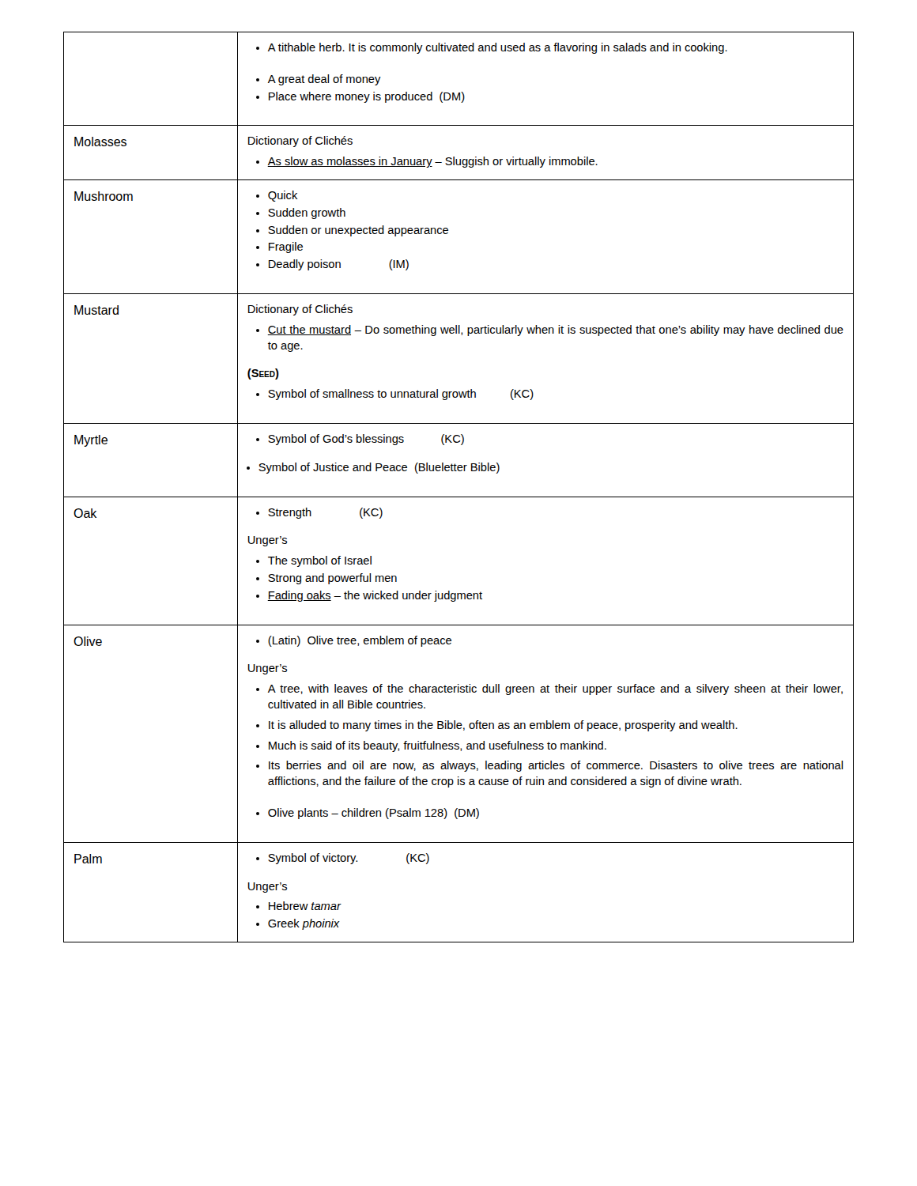| | A tithable herb. It is commonly cultivated and used as a flavoring in salads and in cooking. A great deal of money Place where money is produced (DM) |
| Molasses | Dictionary of Clichés As slow as molasses in January – Sluggish or virtually immobile. |
| Mushroom | Quick Sudden growth Sudden or unexpected appearance Fragile Deadly poison (IM) |
| Mustard | Dictionary of Clichés Cut the mustard – Do something well, particularly when it is suspected that one’s ability may have declined due to age. (Seed) Symbol of smallness to unnatural growth (KC) |
| Myrtle | Symbol of God’s blessings (KC) Symbol of Justice and Peace (Blueletter Bible) |
| Oak | Strength (KC) Unger’s The symbol of Israel Strong and powerful men Fading oaks – the wicked under judgment |
| Olive | (Latin) Olive tree, emblem of peace Unger’s A tree, with leaves of the characteristic dull green at their upper surface and a silvery sheen at their lower, cultivated in all Bible countries. It is alluded to many times in the Bible, often as an emblem of peace, prosperity and wealth. Much is said of its beauty, fruitfulness, and usefulness to mankind. Its berries and oil are now, as always, leading articles of commerce. Disasters to olive trees are national afflictions, and the failure of the crop is a cause of ruin and considered a sign of divine wrath. Olive plants – children (Psalm 128) (DM) |
| Palm | Symbol of victory. (KC) Unger’s Hebrew tamar Greek phoinix |